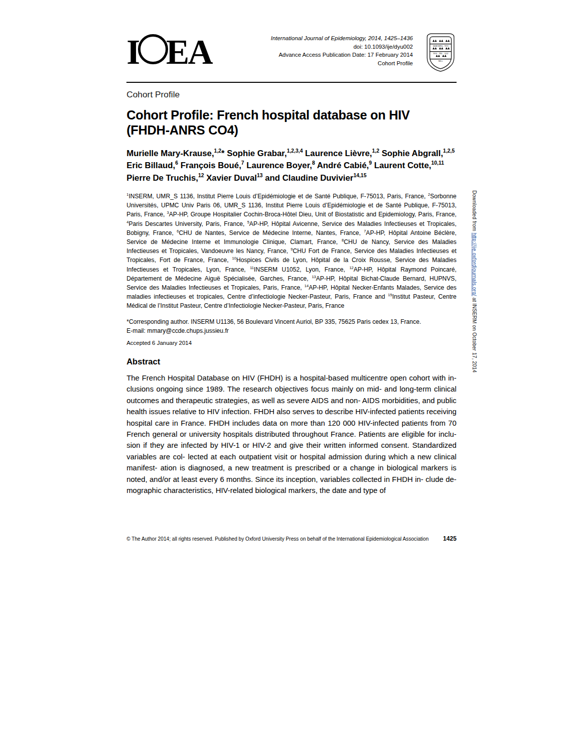Downloaded from http://ije.oxfordjournals.org/ at INSERM on October 17, 2014
I EA
International Journal of Epidemiology, 2014, 1425–1436
doi: 10.1093/ije/dyu002
Advance Access Publication Date: 17 February 2014
Cohort Profile
DOMMINANVS NVSTIOLLU MEA
Cohort Profile
Cohort Profile: French hospital database on HIV
(FHDH-ANRS CO4)
Murielle Mary-Krause,1,2* Sophie Grabar,1,2,3,4 Laurence Lièvre,1,2 Sophie Abgrall,1,2,5 Eric Billaud,6 François Boué,7 Laurence Boyer,8 André Cabié,9 Laurent Cotte,10,11 Pierre De Truchis,12 Xavier Duval13 and Claudine Duvivier14,15
1INSERM, UMR_S 1136, Institut Pierre Louis d’Epidémiologie et de Santé Publique, F-75013, Paris, France, 2Sorbonne Universités, UPMC Univ Paris 06, UMR_S 1136, Institut Pierre Louis d’Epidémiologie et de Santé Publique, F-75013, Paris, France, 3AP-HP, Groupe Hospitalier Cochin-Broca-Hôtel Dieu, Unit of Biostatistic and Epidemiology, Paris, France, 4Paris Descartes University, Paris, France, 5AP-HP, Hôpital Avicenne, Service des Maladies Infectieuses et Tropicales, Bobigny, France, 6CHU de Nantes, Service de Médecine Interne, Nantes, France, 7AP-HP, Hôpital Antoine Béclère, Service de Médecine Interne et Immunologie Clinique, Clamart, France, 8CHU de Nancy, Service des Maladies Infectieuses et Tropicales, Vandoeuvre les Nancy, France, 9CHU Fort de France, Service des Maladies Infectieuses et Tropicales, Fort de France, France, 10Hospices Civils de Lyon, Hôpital de la Croix Rousse, Service des Maladies Infectieuses et Tropicales, Lyon, France, 11INSERM U1052, Lyon, France, 12AP-HP, Hôpital Raymond Poincaré, Département de Médecine Aiguë Spécialisée, Garches, France, 13AP-HP, Hôpital Bichat-Claude Bernard, HUPNVS, Service des Maladies Infectieuses et Tropicales, Paris, France, 14AP-HP, Hôpital Necker-Enfants Malades, Service des maladies infectieuses et tropicales, Centre d’infectiologie Necker-Pasteur, Paris, France and 15Institut Pasteur, Centre Médical de l’Institut Pasteur, Centre d’Infectiologie Necker-Pasteur, Paris, France
*Corresponding author. INSERM U1136, 56 Boulevard Vincent Auriol, BP 335, 75625 Paris cedex 13, France.
E-mail: mmary@ccde.chups.jussieu.fr
Accepted 6 January 2014
Abstract
The French Hospital Database on HIV (FHDH) is a hospital-based multicentre open cohort with inclusions ongoing since 1989. The research objectives focus mainly on mid- and long-term clinical outcomes and therapeutic strategies, as well as severe AIDS and non- AIDS morbidities, and public health issues relative to HIV infection. FHDH also serves to describe HIV-infected patients receiving hospital care in France. FHDH includes data on more than 120 000 HIV-infected patients from 70 French general or university hospitals distributed throughout France. Patients are eligible for inclusion if they are infected by HIV-1 or HIV-2 and give their written informed consent. Standardized variables are col- lected at each outpatient visit or hospital admission during which a new clinical manifest- ation is diagnosed, a new treatment is prescribed or a change in biological markers is noted, and/or at least every 6 months. Since its inception, variables collected in FHDH in- clude demographic characteristics, HIV-related biological markers, the date and type of
© The Author 2014; all rights reserved. Published by Oxford University Press on behalf of the International Epidemiological Association
1425